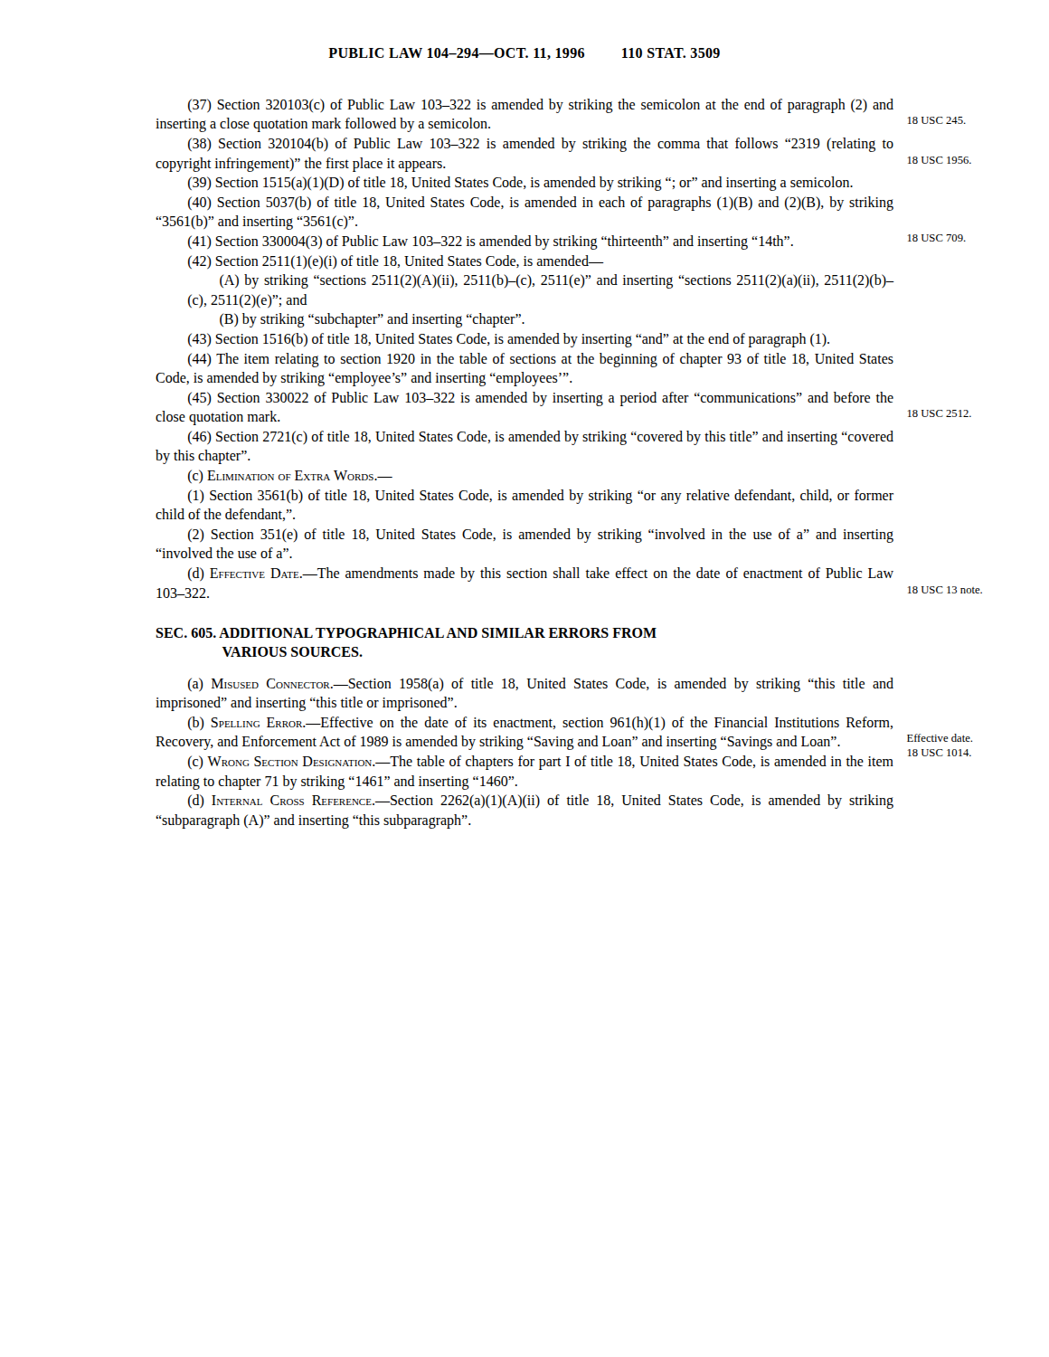PUBLIC LAW 104–294—OCT. 11, 1996110 STAT. 3509
(37) Section 320103(c) of Public Law 103–322 is amended by striking the semicolon at the end of paragraph (2) and inserting a close quotation mark followed by a semicolon.18 USC 245.
(38) Section 320104(b) of Public Law 103–322 is amended by striking the comma that follows “2319 (relating to copyright infringement)” the first place it appears.18 USC 1956.
(39) Section 1515(a)(1)(D) of title 18, United States Code, is amended by striking “; or” and inserting a semicolon.
(40) Section 5037(b) of title 18, United States Code, is amended in each of paragraphs (1)(B) and (2)(B), by striking “3561(b)” and inserting “3561(c)”.
(41) Section 330004(3) of Public Law 103–322 is amended by striking “thirteenth” and inserting “14th”.18 USC 709.
(42) Section 2511(1)(e)(i) of title 18, United States Code, is amended—
(A) by striking “sections 2511(2)(A)(ii), 2511(b)–(c), 2511(e)” and inserting “sections 2511(2)(a)(ii), 2511(2)(b)–(c), 2511(2)(e)”; and
(B) by striking “subchapter” and inserting “chapter”.
(43) Section 1516(b) of title 18, United States Code, is amended by inserting “and” at the end of paragraph (1).
(44) The item relating to section 1920 in the table of sections at the beginning of chapter 93 of title 18, United States Code, is amended by striking “employee’s” and inserting “employees’”.
(45) Section 330022 of Public Law 103–322 is amended by inserting a period after “communications” and before the close quotation mark.18 USC 2512.
(46) Section 2721(c) of title 18, United States Code, is amended by striking “covered by this title” and inserting “covered by this chapter”.
(c) Elimination of Extra Words.—
(1) Section 3561(b) of title 18, United States Code, is amended by striking “or any relative defendant, child, or former child of the defendant,”.
(2) Section 351(e) of title 18, United States Code, is amended by striking “involved in the use of a” and inserting “involved the use of a”.
(d) Effective Date.—The amendments made by this section shall take effect on the date of enactment of Public Law 103–322.18 USC 13 note.
SEC. 605. ADDITIONAL TYPOGRAPHICAL AND SIMILAR ERRORS FROM VARIOUS SOURCES.
(a) Misused Connector.—Section 1958(a) of title 18, United States Code, is amended by striking “this title and imprisoned” and inserting “this title or imprisoned”.
(b) Spelling Error.—Effective on the date of its enactment, section 961(h)(1) of the Financial Institutions Reform, Recovery, and Enforcement Act of 1989 is amended by striking “Saving and Loan” and inserting “Savings and Loan”.Effective date.
18 USC 1014.
(c) Wrong Section Designation.—The table of chapters for part I of title 18, United States Code, is amended in the item relating to chapter 71 by striking “1461” and inserting “1460”.
(d) Internal Cross Reference.—Section 2262(a)(1)(A)(ii) of title 18, United States Code, is amended by striking “subparagraph (A)” and inserting “this subparagraph”.